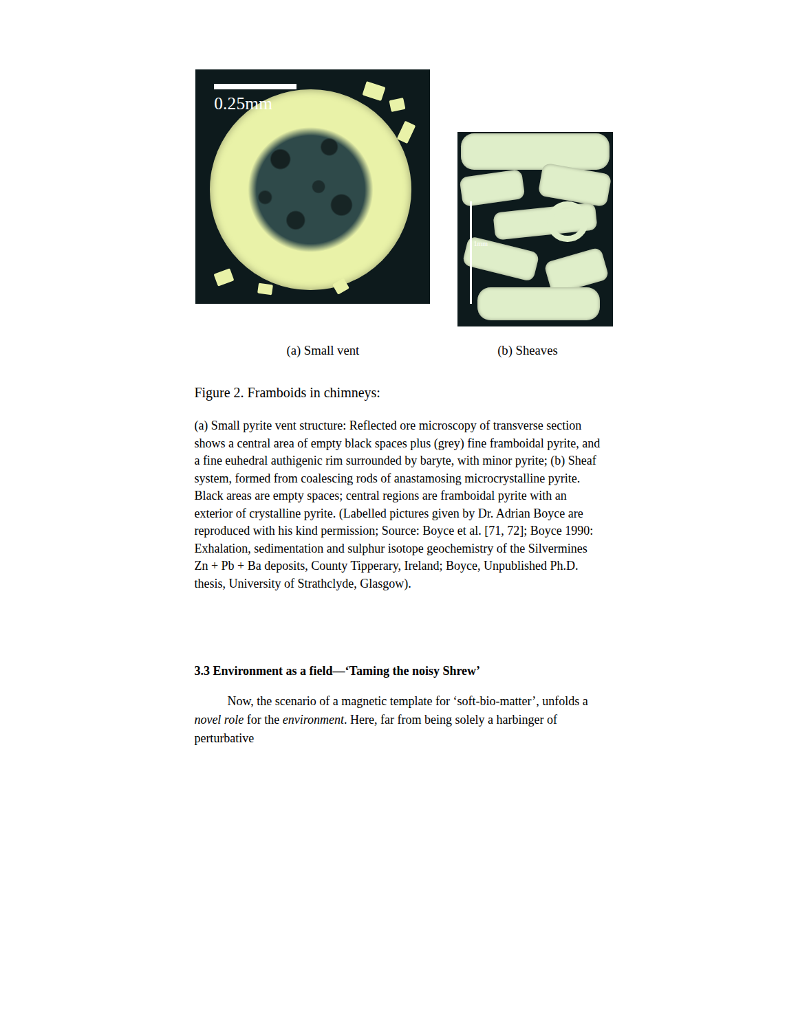0.25mm
1mm
(a) Small vent
(b) Sheaves
Figure 2. Framboids in chimneys:
(a) Small pyrite vent structure: Reflected ore microscopy of transverse section shows a central area of empty black spaces plus (grey) fine framboidal pyrite, and a fine euhedral authigenic rim surrounded by baryte, with minor pyrite; (b) Sheaf system, formed from coalescing rods of anastamosing microcrystalline pyrite. Black areas are empty spaces; central regions are framboidal pyrite with an exterior of crystalline pyrite. (Labelled pictures given by Dr. Adrian Boyce are reproduced with his kind permission; Source: Boyce et al. [71, 72]; Boyce 1990: Exhalation, sedimentation and sulphur isotope geochemistry of the Silvermines Zn + Pb + Ba deposits, County Tipperary, Ireland; Boyce, Unpublished Ph.D. thesis, University of Strathclyde, Glasgow).
3.3 Environment as a field—‘Taming the noisy Shrew’
Now, the scenario of a magnetic template for ‘soft-bio-matter’, unfolds a novel role for the environment. Here, far from being solely a harbinger of perturbative